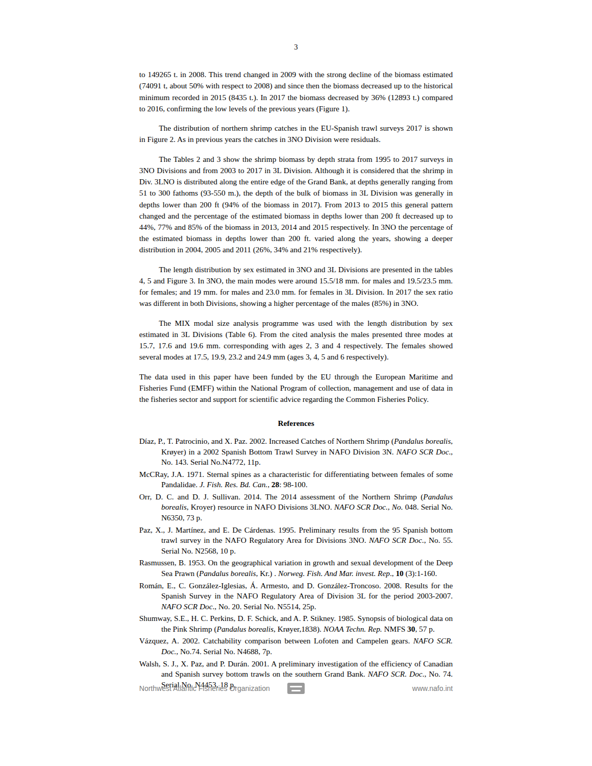3
to 149265 t. in 2008. This trend changed in 2009 with the strong decline of the biomass estimated (74091 t, about 50% with respect to 2008) and since then the biomass decreased up to the historical minimum recorded in 2015 (8435 t.). In 2017 the biomass decreased by 36% (12893 t.) compared to 2016, confirming the low levels of the previous years (Figure 1).
The distribution of northern shrimp catches in the EU-Spanish trawl surveys 2017 is shown in Figure 2. As in previous years the catches in 3NO Division were residuals.
The Tables 2 and 3 show the shrimp biomass by depth strata from 1995 to 2017 surveys in 3NO Divisions and from 2003 to 2017 in 3L Division. Although it is considered that the shrimp in Div. 3LNO is distributed along the entire edge of the Grand Bank, at depths generally ranging from 51 to 300 fathoms (93-550 m.), the depth of the bulk of biomass in 3L Division was generally in depths lower than 200 ft (94% of the biomass in 2017). From 2013 to 2015 this general pattern changed and the percentage of the estimated biomass in depths lower than 200 ft decreased up to 44%, 77% and 85% of the biomass in 2013, 2014 and 2015 respectively. In 3NO the percentage of the estimated biomass in depths lower than 200 ft. varied along the years, showing a deeper distribution in 2004, 2005 and 2011 (26%, 34% and 21% respectively).
The length distribution by sex estimated in 3NO and 3L Divisions are presented in the tables 4, 5 and Figure 3. In 3NO, the main modes were around 15.5/18 mm. for males and 19.5/23.5 mm. for females; and 19 mm. for males and 23.0 mm. for females in 3L Division. In 2017 the sex ratio was different in both Divisions, showing a higher percentage of the males (85%) in 3NO.
The MIX modal size analysis programme was used with the length distribution by sex estimated in 3L Divisions (Table 6). From the cited analysis the males presented three modes at 15.7, 17.6 and 19.6 mm. corresponding with ages 2, 3 and 4 respectively. The females showed several modes at 17.5, 19.9, 23.2 and 24.9 mm (ages 3, 4, 5 and 6 respectively).
The data used in this paper have been funded by the EU through the European Maritime and Fisheries Fund (EMFF) within the National Program of collection, management and use of data in the fisheries sector and support for scientific advice regarding the Common Fisheries Policy.
References
Díaz, P., T. Patrocinio, and X. Paz. 2002. Increased Catches of Northern Shrimp (Pandalus borealis, Krøyer) in a 2002 Spanish Bottom Trawl Survey in NAFO Division 3N. NAFO SCR Doc., No. 143. Serial No.N4772, 11p.
McCRay, J.A. 1971. Sternal spines as a characteristic for differentiating between females of some Pandalidae. J. Fish. Res. Bd. Can., 28: 98-100.
Orr, D. C. and D. J. Sullivan. 2014. The 2014 assessment of the Northern Shrimp (Pandalus borealis, Kroyer) resource in NAFO Divisions 3LNO. NAFO SCR Doc., No. 048. Serial No. N6350, 73 p.
Paz, X., J. Martínez, and E. De Cárdenas. 1995. Preliminary results from the 95 Spanish bottom trawl survey in the NAFO Regulatory Area for Divisions 3NO. NAFO SCR Doc., No. 55. Serial No. N2568, 10 p.
Rasmussen, B. 1953. On the geographical variation in growth and sexual development of the Deep Sea Prawn (Pandalus borealis, Kr.) . Norweg. Fish. And Mar. invest. Rep., 10 (3):1-160.
Román, E., C. González-Iglesias, Á. Armesto, and D. González-Troncoso. 2008. Results for the Spanish Survey in the NAFO Regulatory Area of Division 3L for the period 2003-2007. NAFO SCR Doc., No. 20. Serial No. N5514, 25p.
Shumway, S.E., H. C. Perkins, D. F. Schick, and A. P. Stikney. 1985. Synopsis of biological data on the Pink Shrimp (Pandalus borealis, Krøyer,1838). NOAA Techn. Rep. NMFS 30, 57 p.
Vázquez, A. 2002. Catchability comparison between Lofoten and Campelen gears. NAFO SCR. Doc., No.74. Serial No. N4688, 7p.
Walsh, S. J., X. Paz, and P. Durán. 2001. A preliminary investigation of the efficiency of Canadian and Spanish survey bottom trawls on the southern Grand Bank. NAFO SCR. Doc., No. 74. Serial No. N4453, 18 p.
Northwest Atlantic Fisheries Organization
www.nafo.int